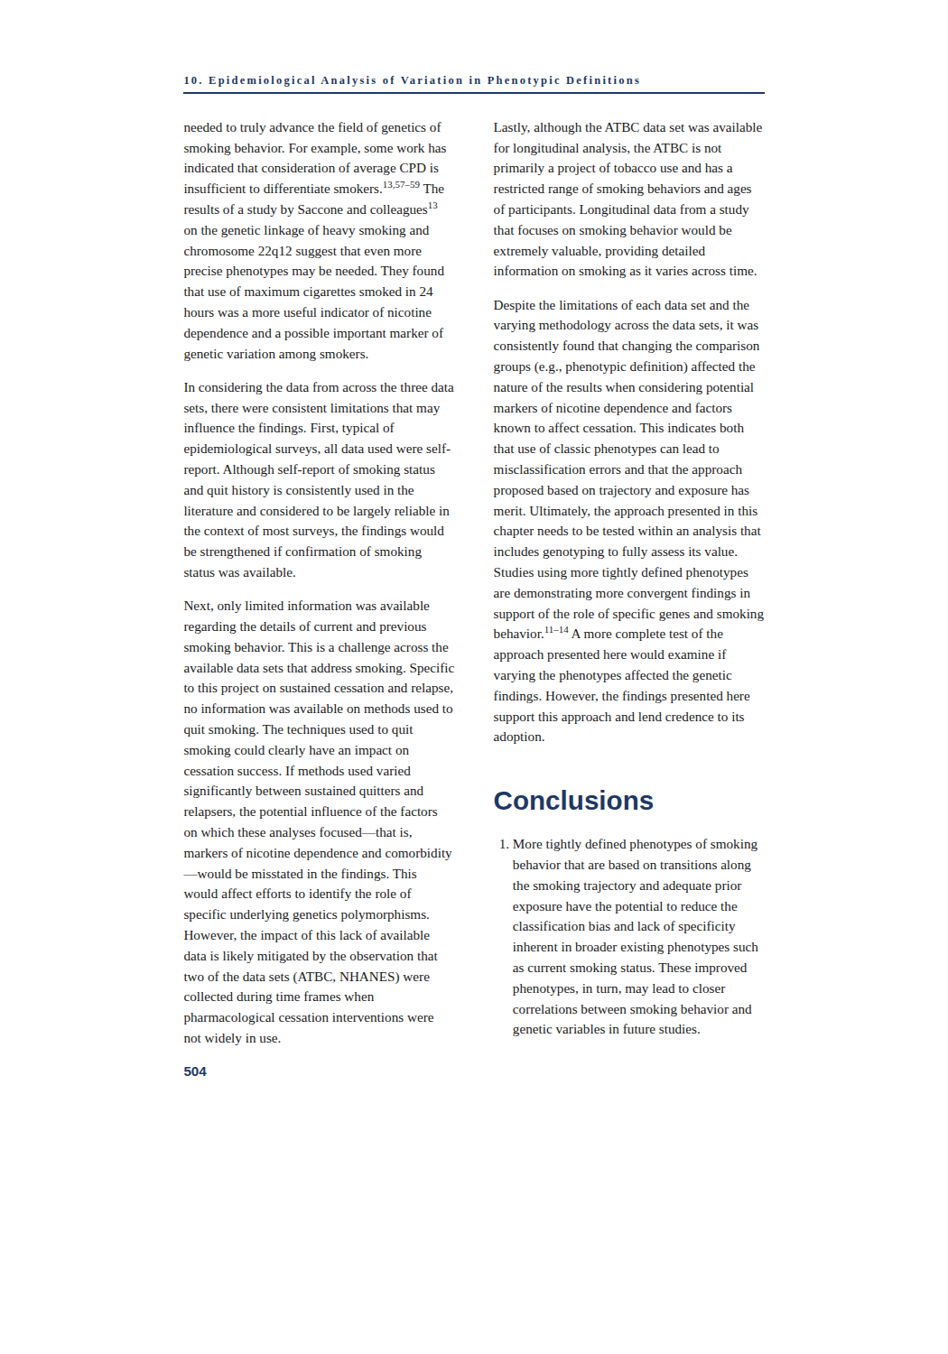10. Epidemiological Analysis of Variation in Phenotypic Definitions
needed to truly advance the field of genetics of smoking behavior. For example, some work has indicated that consideration of average CPD is insufficient to differentiate smokers.13,57–59 The results of a study by Saccone and colleagues13 on the genetic linkage of heavy smoking and chromosome 22q12 suggest that even more precise phenotypes may be needed. They found that use of maximum cigarettes smoked in 24 hours was a more useful indicator of nicotine dependence and a possible important marker of genetic variation among smokers.
In considering the data from across the three data sets, there were consistent limitations that may influence the findings. First, typical of epidemiological surveys, all data used were self-report. Although self-report of smoking status and quit history is consistently used in the literature and considered to be largely reliable in the context of most surveys, the findings would be strengthened if confirmation of smoking status was available.
Next, only limited information was available regarding the details of current and previous smoking behavior. This is a challenge across the available data sets that address smoking. Specific to this project on sustained cessation and relapse, no information was available on methods used to quit smoking. The techniques used to quit smoking could clearly have an impact on cessation success. If methods used varied significantly between sustained quitters and relapsers, the potential influence of the factors on which these analyses focused—that is, markers of nicotine dependence and comorbidity—would be misstated in the findings. This would affect efforts to identify the role of specific underlying genetics polymorphisms. However, the impact of this lack of available data is likely mitigated by the observation that two of the data sets (ATBC, NHANES) were collected during time frames when pharmacological cessation interventions were not widely in use.
Lastly, although the ATBC data set was available for longitudinal analysis, the ATBC is not primarily a project of tobacco use and has a restricted range of smoking behaviors and ages of participants. Longitudinal data from a study that focuses on smoking behavior would be extremely valuable, providing detailed information on smoking as it varies across time.
Despite the limitations of each data set and the varying methodology across the data sets, it was consistently found that changing the comparison groups (e.g., phenotypic definition) affected the nature of the results when considering potential markers of nicotine dependence and factors known to affect cessation. This indicates both that use of classic phenotypes can lead to misclassification errors and that the approach proposed based on trajectory and exposure has merit. Ultimately, the approach presented in this chapter needs to be tested within an analysis that includes genotyping to fully assess its value. Studies using more tightly defined phenotypes are demonstrating more convergent findings in support of the role of specific genes and smoking behavior.11–14 A more complete test of the approach presented here would examine if varying the phenotypes affected the genetic findings. However, the findings presented here support this approach and lend credence to its adoption.
Conclusions
More tightly defined phenotypes of smoking behavior that are based on transitions along the smoking trajectory and adequate prior exposure have the potential to reduce the classification bias and lack of specificity inherent in broader existing phenotypes such as current smoking status. These improved phenotypes, in turn, may lead to closer correlations between smoking behavior and genetic variables in future studies.
504